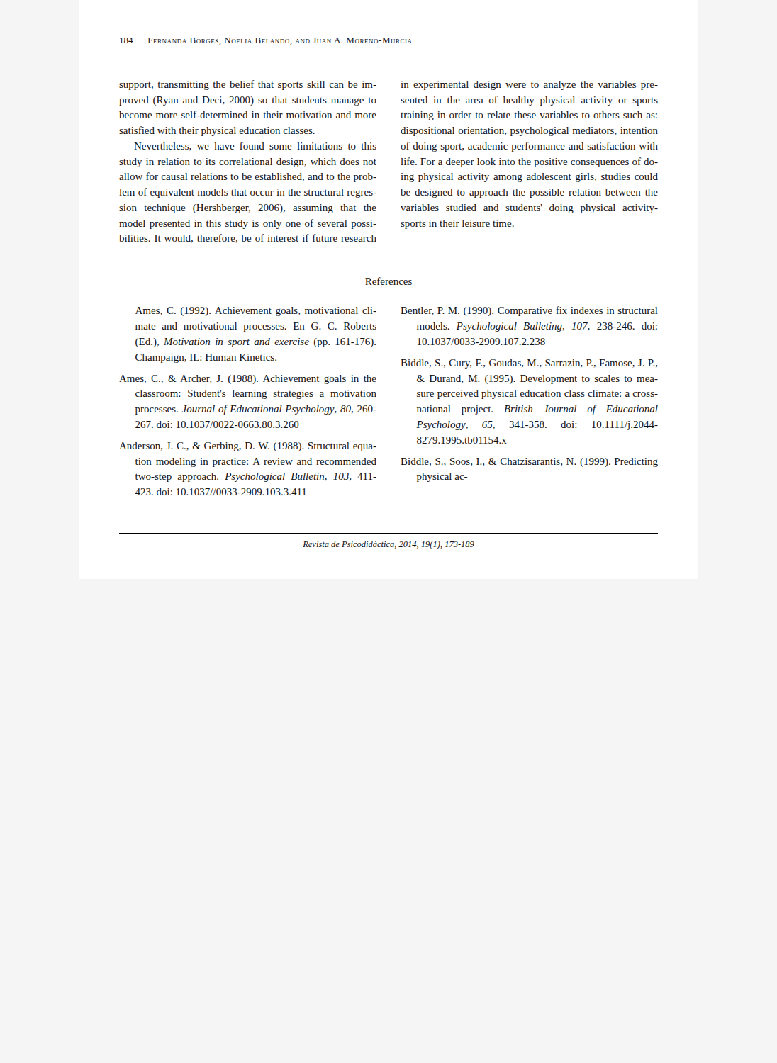184 Fernanda Borges, Noelia Belando, and Juan A. Moreno-Murcia
support, transmitting the belief that sports skill can be improved (Ryan and Deci, 2000) so that students manage to become more self-determined in their motivation and more satisfied with their physical education classes.
Nevertheless, we have found some limitations to this study in relation to its correlational design, which does not allow for causal relations to be established, and to the problem of equivalent models that occur in the structural regression technique (Hershberger, 2006), assuming that the model presented in this study is only one of several possibilities. It would, therefore, be of interest if future research in experimental design were to analyze the variables presented in the area of healthy physical activity or sports training in order to relate these variables to others such as: dispositional orientation, psychological mediators, intention of doing sport, academic performance and satisfaction with life. For a deeper look into the positive consequences of doing physical activity among adolescent girls, studies could be designed to approach the possible relation between the variables studied and students' doing physical activity-sports in their leisure time.
References
Ames, C. (1992). Achievement goals, motivational climate and motivational processes. En G. C. Roberts (Ed.), Motivation in sport and exercise (pp. 161-176). Champaign, IL: Human Kinetics.
Ames, C., & Archer, J. (1988). Achievement goals in the classroom: Student's learning strategies a motivation processes. Journal of Educational Psychology, 80, 260-267. doi: 10.1037/0022-0663.80.3.260
Anderson, J. C., & Gerbing, D. W. (1988). Structural equation modeling in practice: A review and recommended two-step approach. Psychological Bulletin, 103, 411-423. doi: 10.1037//0033-2909.103.3.411
Bentler, P. M. (1990). Comparative fix indexes in structural models. Psychological Bulleting, 107, 238-246. doi: 10.1037/0033-2909.107.2.238
Biddle, S., Cury, F., Goudas, M., Sarrazin, P., Famose, J. P., & Durand, M. (1995). Development to scales to measure perceived physical education class climate: a cross-national project. British Journal of Educational Psychology, 65, 341-358. doi: 10.1111/j.2044-8279.1995.tb01154.x
Biddle, S., Soos, I., & Chatzisarantis, N. (1999). Predicting physical ac-
Revista de Psicodidáctica, 2014, 19(1), 173-189